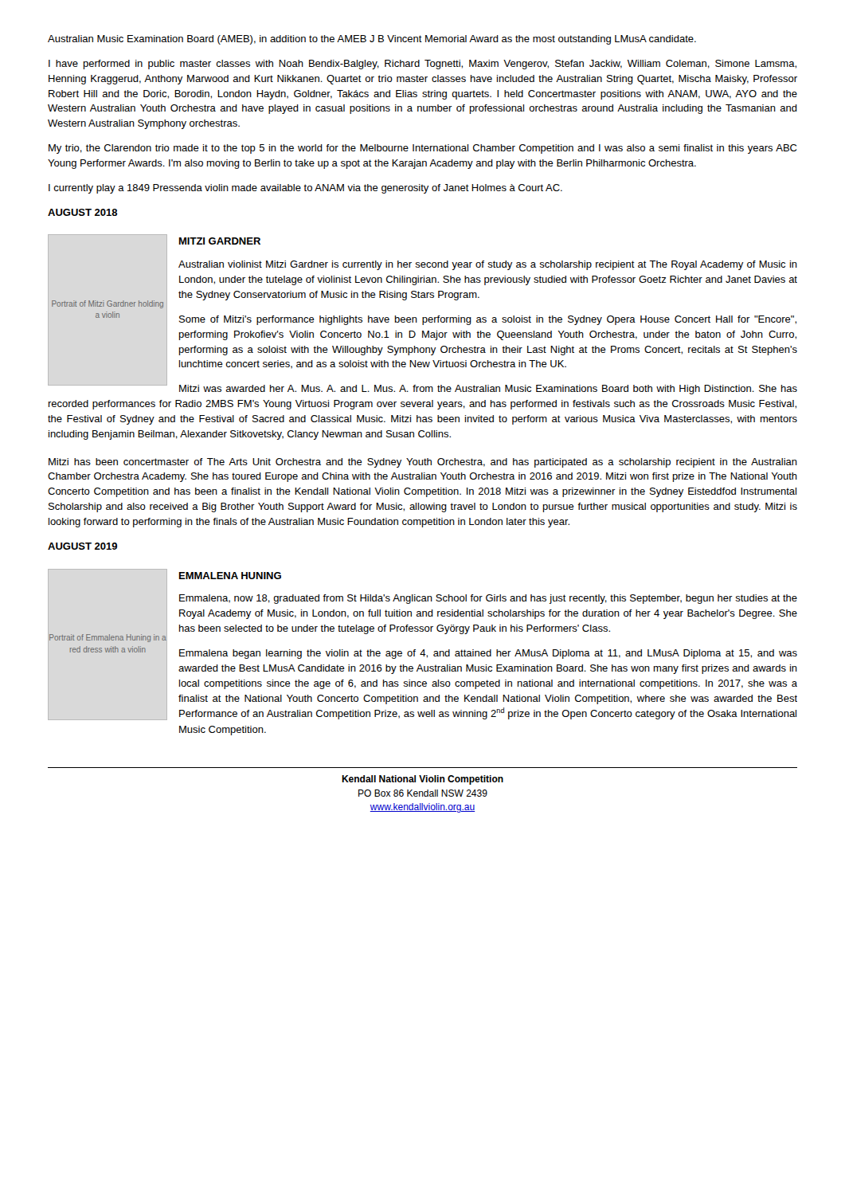Australian Music Examination Board (AMEB), in addition to the AMEB J B Vincent Memorial Award as the most outstanding LMusA candidate.
I have performed in public master classes with Noah Bendix-Balgley, Richard Tognetti, Maxim Vengerov, Stefan Jackiw, William Coleman, Simone Lamsma, Henning Kraggerud, Anthony Marwood and Kurt Nikkanen. Quartet or trio master classes have included the Australian String Quartet, Mischa Maisky, Professor Robert Hill and the Doric, Borodin, London Haydn, Goldner, Takács and Elias string quartets. I held Concertmaster positions with ANAM, UWA, AYO and the Western Australian Youth Orchestra and have played in casual positions in a number of professional orchestras around Australia including the Tasmanian and Western Australian Symphony orchestras.
My trio, the Clarendon trio made it to the top 5 in the world for the Melbourne International Chamber Competition and I was also a semi finalist in this years ABC Young Performer Awards. I'm also moving to Berlin to take up a spot at the Karajan Academy and play with the Berlin Philharmonic Orchestra.
I currently play a 1849 Pressenda violin made available to ANAM via the generosity of Janet Holmes à Court AC.
AUGUST 2018
Portrait of Mitzi Gardner holding a violin
MITZI GARDNER
Australian violinist Mitzi Gardner is currently in her second year of study as a scholarship recipient at The Royal Academy of Music in London, under the tutelage of violinist Levon Chilingirian. She has previously studied with Professor Goetz Richter and Janet Davies at the Sydney Conservatorium of Music in the Rising Stars Program.
Some of Mitzi's performance highlights have been performing as a soloist in the Sydney Opera House Concert Hall for "Encore", performing Prokofiev's Violin Concerto No.1 in D Major with the Queensland Youth Orchestra, under the baton of John Curro, performing as a soloist with the Willoughby Symphony Orchestra in their Last Night at the Proms Concert, recitals at St Stephen's lunchtime concert series, and as a soloist with the New Virtuosi Orchestra in The UK.
Mitzi was awarded her A. Mus. A. and L. Mus. A. from the Australian Music Examinations Board both with High Distinction. She has recorded performances for Radio 2MBS FM's Young Virtuosi Program over several years, and has performed in festivals such as the Crossroads Music Festival, the Festival of Sydney and the Festival of Sacred and Classical Music. Mitzi has been invited to perform at various Musica Viva Masterclasses, with mentors including Benjamin Beilman, Alexander Sitkovetsky, Clancy Newman and Susan Collins.
Mitzi has been concertmaster of The Arts Unit Orchestra and the Sydney Youth Orchestra, and has participated as a scholarship recipient in the Australian Chamber Orchestra Academy. She has toured Europe and China with the Australian Youth Orchestra in 2016 and 2019. Mitzi won first prize in The National Youth Concerto Competition and has been a finalist in the Kendall National Violin Competition. In 2018 Mitzi was a prizewinner in the Sydney Eisteddfod Instrumental Scholarship and also received a Big Brother Youth Support Award for Music, allowing travel to London to pursue further musical opportunities and study. Mitzi is looking forward to performing in the finals of the Australian Music Foundation competition in London later this year.
AUGUST 2019
Portrait of Emmalena Huning in a red dress with a violin
EMMALENA HUNING
Emmalena, now 18, graduated from St Hilda's Anglican School for Girls and has just recently, this September, begun her studies at the Royal Academy of Music, in London, on full tuition and residential scholarships for the duration of her 4 year Bachelor's Degree. She has been selected to be under the tutelage of Professor György Pauk in his Performers' Class.
Emmalena began learning the violin at the age of 4, and attained her AMusA Diploma at 11, and LMusA Diploma at 15, and was awarded the Best LMusA Candidate in 2016 by the Australian Music Examination Board. She has won many first prizes and awards in local competitions since the age of 6, and has since also competed in national and international competitions. In 2017, she was a finalist at the National Youth Concerto Competition and the Kendall National Violin Competition, where she was awarded the Best Performance of an Australian Competition Prize, as well as winning 2nd prize in the Open Concerto category of the Osaka International Music Competition.
Kendall National Violin Competition
PO Box 86 Kendall NSW 2439
www.kendallviolin.org.au